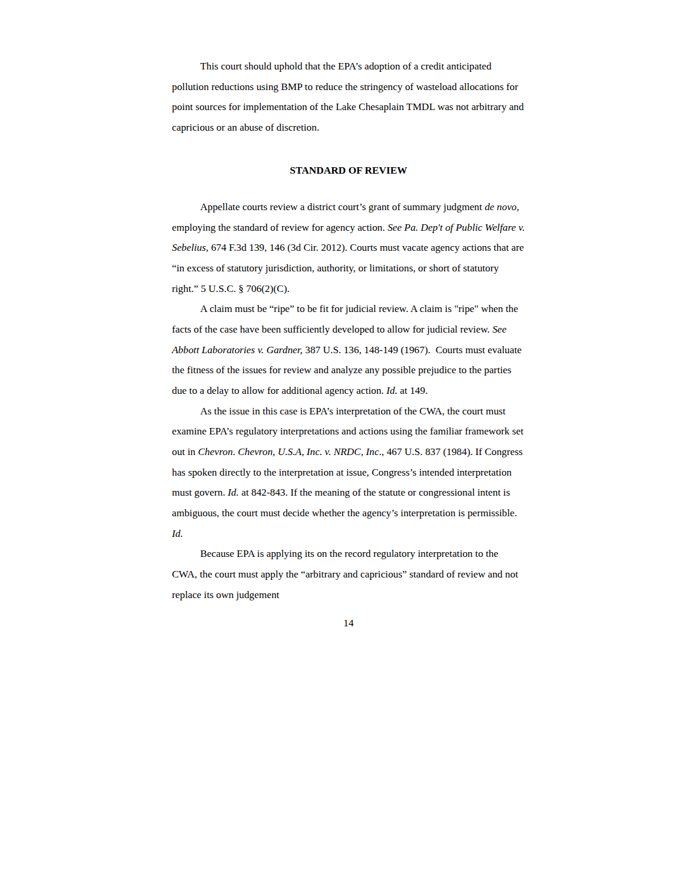This court should uphold that the EPA’s adoption of a credit anticipated pollution reductions using BMP to reduce the stringency of wasteload allocations for point sources for implementation of the Lake Chesaplain TMDL was not arbitrary and capricious or an abuse of discretion.
STANDARD OF REVIEW
Appellate courts review a district court’s grant of summary judgment de novo, employing the standard of review for agency action. See Pa. Dep't of Public Welfare v. Sebelius, 674 F.3d 139, 146 (3d Cir. 2012). Courts must vacate agency actions that are “in excess of statutory jurisdiction, authority, or limitations, or short of statutory right.” 5 U.S.C. § 706(2)(C).
A claim must be “ripe” to be fit for judicial review. A claim is "ripe" when the facts of the case have been sufficiently developed to allow for judicial review. See Abbott Laboratories v. Gardner, 387 U.S. 136, 148-149 (1967). Courts must evaluate the fitness of the issues for review and analyze any possible prejudice to the parties due to a delay to allow for additional agency action. Id. at 149.
As the issue in this case is EPA’s interpretation of the CWA, the court must examine EPA’s regulatory interpretations and actions using the familiar framework set out in Chevron. Chevron, U.S.A, Inc. v. NRDC, Inc., 467 U.S. 837 (1984). If Congress has spoken directly to the interpretation at issue, Congress’s intended interpretation must govern. Id. at 842-843. If the meaning of the statute or congressional intent is ambiguous, the court must decide whether the agency’s interpretation is permissible. Id.
Because EPA is applying its on the record regulatory interpretation to the CWA, the court must apply the “arbitrary and capricious” standard of review and not replace its own judgement
14